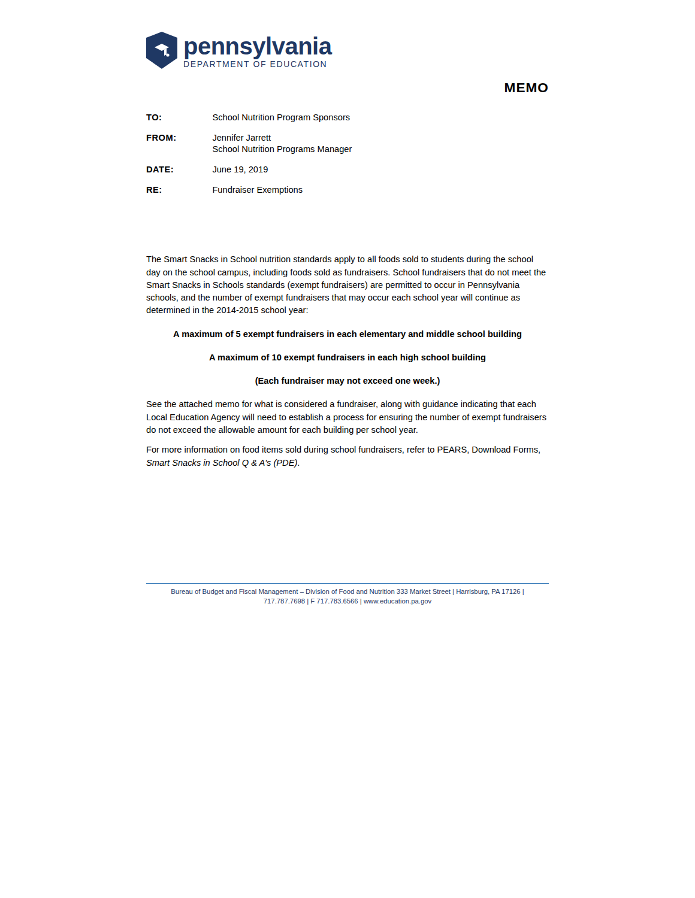pennsylvania
DEPARTMENT OF EDUCATION
MEMO
| TO: | School Nutrition Program Sponsors |
| FROM: | Jennifer Jarrett School Nutrition Programs Manager |
| DATE: | June 19, 2019 |
| RE: | Fundraiser Exemptions |
The Smart Snacks in School nutrition standards apply to all foods sold to students during the school day on the school campus, including foods sold as fundraisers. School fundraisers that do not meet the Smart Snacks in Schools standards (exempt fundraisers) are permitted to occur in Pennsylvania schools, and the number of exempt fundraisers that may occur each school year will continue as determined in the 2014-2015 school year:
A maximum of 5 exempt fundraisers in each elementary and middle school building
A maximum of 10 exempt fundraisers in each high school building
(Each fundraiser may not exceed one week.)
See the attached memo for what is considered a fundraiser, along with guidance indicating that each Local Education Agency will need to establish a process for ensuring the number of exempt fundraisers do not exceed the allowable amount for each building per school year.
For more information on food items sold during school fundraisers, refer to PEARS, Download Forms, Smart Snacks in School Q & A's (PDE).
Bureau of Budget and Fiscal Management – Division of Food and Nutrition 333 Market Street | Harrisburg, PA 17126 |
717.787.7698 | F 717.783.6566 | www.education.pa.gov